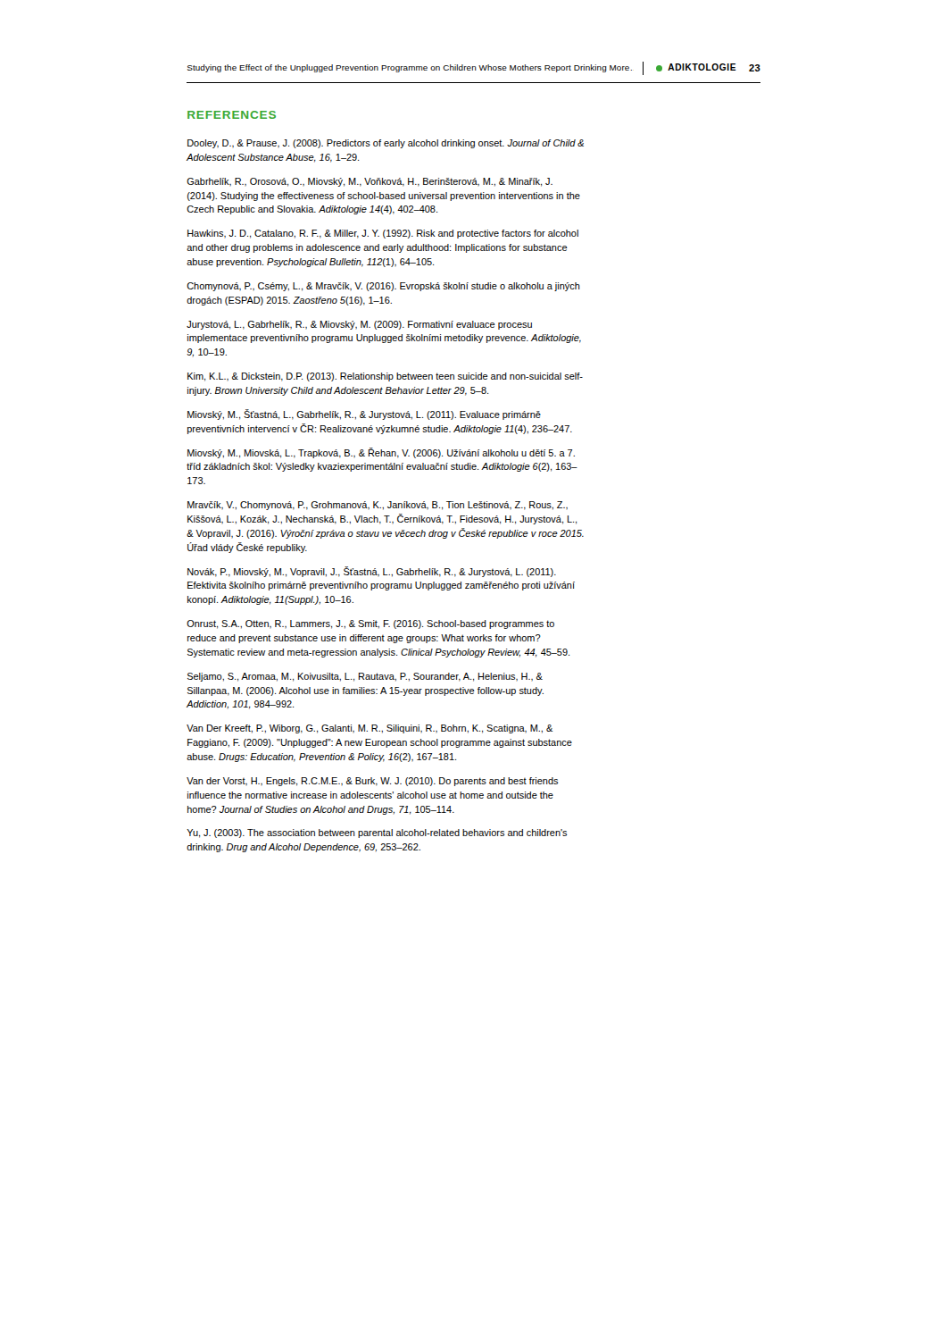Studying the Effect of the Unplugged Prevention Programme on Children Whose Mothers Report Drinking More…
ADIKTOLOGIE
23
REFERENCES
Dooley, D., & Prause, J. (2008). Predictors of early alcohol drinking onset. Journal of Child & Adolescent Substance Abuse, 16, 1–29.
Gabrhelík, R., Orosová, O., Miovský, M., Voňková, H., Berinšterová, M., & Minařík, J. (2014). Studying the effectiveness of school-based universal prevention interventions in the Czech Republic and Slovakia. Adiktologie 14(4), 402–408.
Hawkins, J. D., Catalano, R. F., & Miller, J. Y. (1992). Risk and protective factors for alcohol and other drug problems in adolescence and early adulthood: Implications for substance abuse prevention. Psychological Bulletin, 112(1), 64–105.
Chomynová, P., Csémy, L., & Mravčík, V. (2016). Evropská školní studie o alkoholu a jiných drogách (ESPAD) 2015. Zaostřeno 5(16), 1–16.
Jurystová, L., Gabrhelík, R., & Miovský, M. (2009). Formativní evaluace procesu implementace preventivního programu Unplugged školními metodiky prevence. Adiktologie, 9, 10–19.
Kim, K.L., & Dickstein, D.P. (2013). Relationship between teen suicide and non-suicidal self-injury. Brown University Child and Adolescent Behavior Letter 29, 5–8.
Miovský, M., Šťastná, L., Gabrhelík, R., & Jurystová, L. (2011). Evaluace primárně preventivních intervencí v ČR: Realizované výzkumné studie. Adiktologie 11(4), 236–247.
Miovský, M., Miovská, L., Trapková, B., & Řehan, V. (2006). Užívání alkoholu u dětí 5. a 7. tříd základních škol: Výsledky kvaziexperimentální evaluační studie. Adiktologie 6(2), 163–173.
Mravčík, V., Chomynová, P., Grohmanová, K., Janíková, B., Tion Leštinová, Z., Rous, Z., Kiššová, L., Kozák, J., Nechanská, B., Vlach, T., Černíková, T., Fidesová, H., Jurystová, L., & Vopravil, J. (2016). Výroční zpráva o stavu ve věcech drog v České republice v roce 2015. Úřad vlády České republiky.
Novák, P., Miovský, M., Vopravil, J., Šťastná, L., Gabrhelík, R., & Jurystová, L. (2011). Efektivita školního primárně preventivního programu Unplugged zaměřeného proti užívání konopí. Adiktologie, 11(Suppl.), 10–16.
Onrust, S.A., Otten, R., Lammers, J., & Smit, F. (2016). School-based programmes to reduce and prevent substance use in different age groups: What works for whom? Systematic review and meta-regression analysis. Clinical Psychology Review, 44, 45–59.
Seljamo, S., Aromaa, M., Koivusilta, L., Rautava, P., Sourander, A., Helenius, H., & Sillanpaa, M. (2006). Alcohol use in families: A 15-year prospective follow-up study. Addiction, 101, 984–992.
Van Der Kreeft, P., Wiborg, G., Galanti, M. R., Siliquini, R., Bohrn, K., Scatigna, M., & Faggiano, F. (2009). "Unplugged": A new European school programme against substance abuse. Drugs: Education, Prevention & Policy, 16(2), 167–181.
Van der Vorst, H., Engels, R.C.M.E., & Burk, W. J. (2010). Do parents and best friends influence the normative increase in adolescents' alcohol use at home and outside the home? Journal of Studies on Alcohol and Drugs, 71, 105–114.
Yu, J. (2003). The association between parental alcohol-related behaviors and children's drinking. Drug and Alcohol Dependence, 69, 253–262.